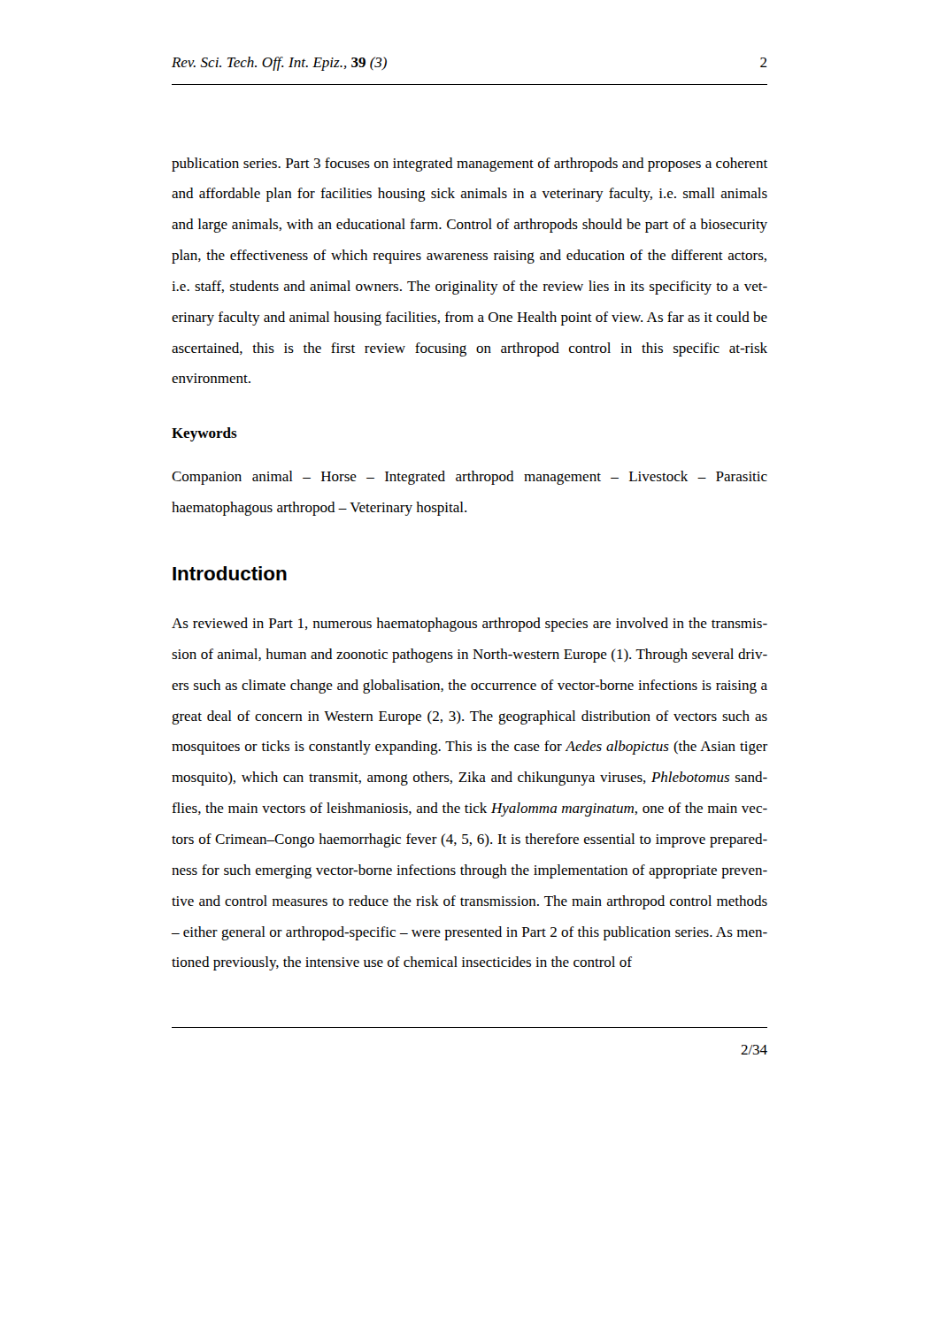Rev. Sci. Tech. Off. Int. Epiz., 39 (3) 2
publication series. Part 3 focuses on integrated management of arthropods and proposes a coherent and affordable plan for facilities housing sick animals in a veterinary faculty, i.e. small animals and large animals, with an educational farm. Control of arthropods should be part of a biosecurity plan, the effectiveness of which requires awareness raising and education of the different actors, i.e. staff, students and animal owners. The originality of the review lies in its specificity to a veterinary faculty and animal housing facilities, from a One Health point of view. As far as it could be ascertained, this is the first review focusing on arthropod control in this specific at-risk environment.
Keywords
Companion animal – Horse – Integrated arthropod management – Livestock – Parasitic haematophagous arthropod – Veterinary hospital.
Introduction
As reviewed in Part 1, numerous haematophagous arthropod species are involved in the transmission of animal, human and zoonotic pathogens in North-western Europe (1). Through several drivers such as climate change and globalisation, the occurrence of vector-borne infections is raising a great deal of concern in Western Europe (2, 3). The geographical distribution of vectors such as mosquitoes or ticks is constantly expanding. This is the case for Aedes albopictus (the Asian tiger mosquito), which can transmit, among others, Zika and chikungunya viruses, Phlebotomus sandflies, the main vectors of leishmaniosis, and the tick Hyalomma marginatum, one of the main vectors of Crimean–Congo haemorrhagic fever (4, 5, 6). It is therefore essential to improve preparedness for such emerging vector-borne infections through the implementation of appropriate preventive and control measures to reduce the risk of transmission. The main arthropod control methods – either general or arthropod-specific – were presented in Part 2 of this publication series. As mentioned previously, the intensive use of chemical insecticides in the control of
2/34